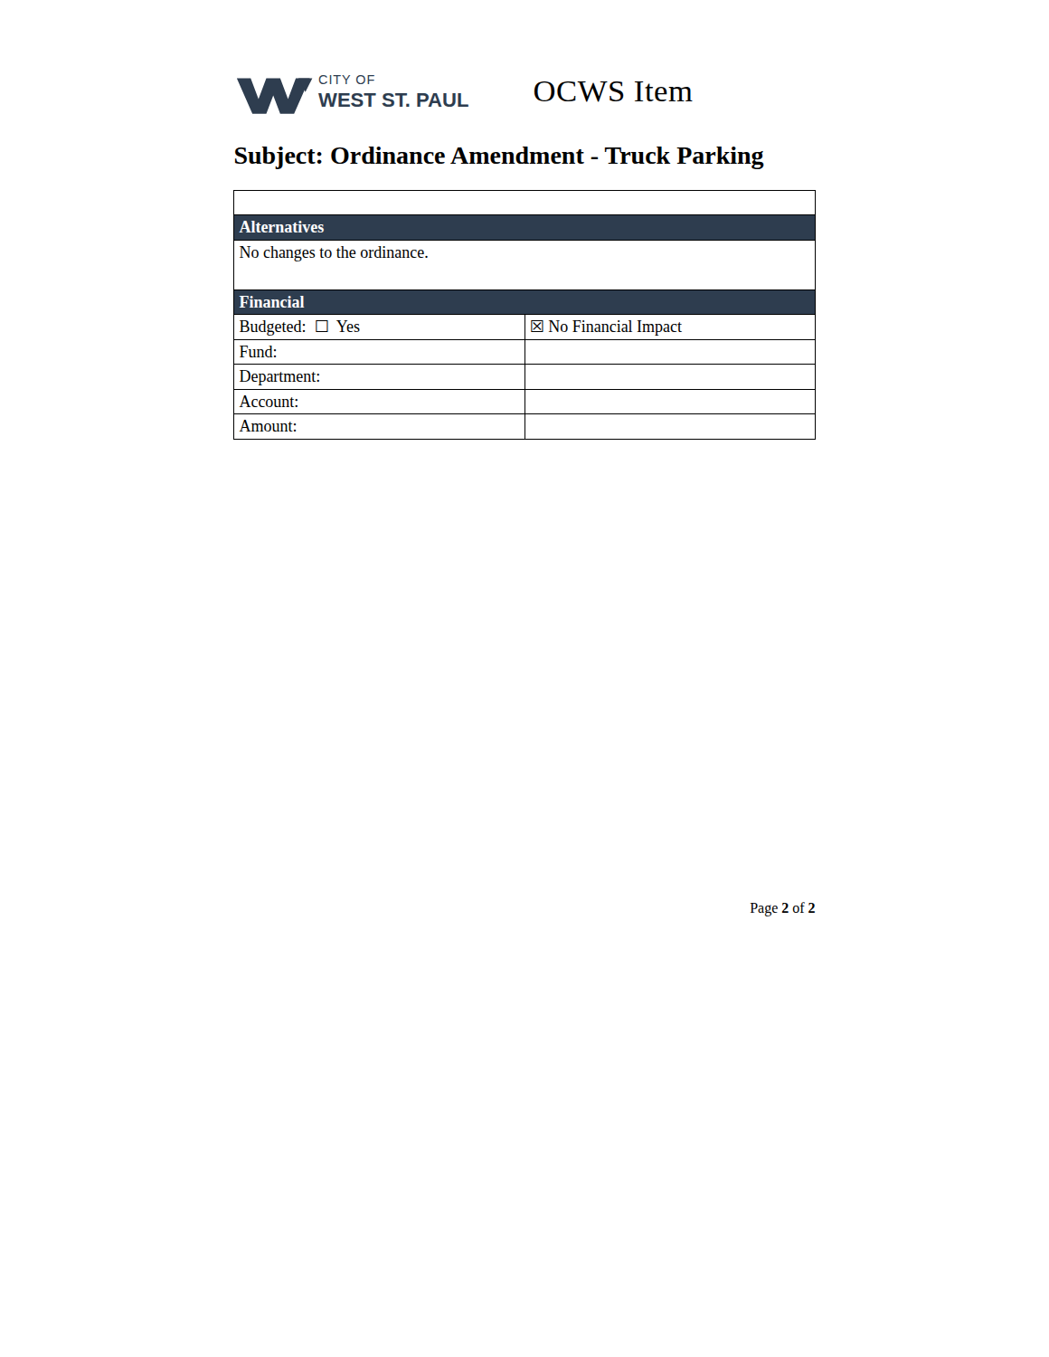CITY OF WEST ST. PAUL
OCWS Item
Subject: Ordinance Amendment - Truck Parking
| Alternatives |
| --- |
| No changes to the ordinance. |
| Financial |
| Budgeted: ☐ Yes | ☒ No Financial Impact |
| Fund: | |
| Department: | |
| Account: | |
| Amount: | |
Page 2 of 2